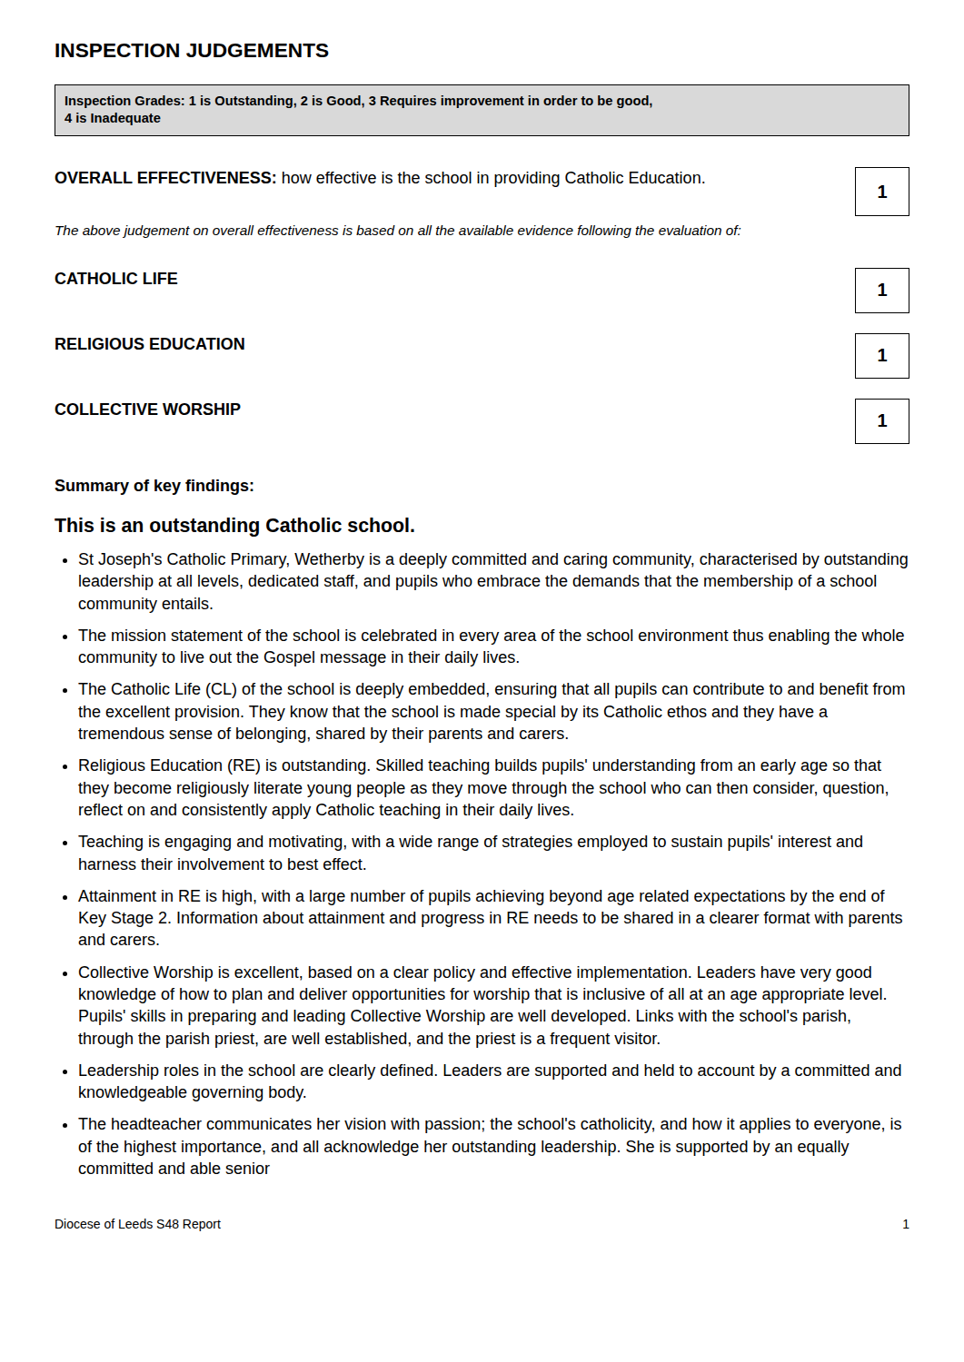INSPECTION JUDGEMENTS
Inspection Grades: 1 is Outstanding, 2 is Good, 3 Requires improvement in order to be good,
4 is Inadequate
OVERALL EFFECTIVENESS: how effective is the school in providing Catholic Education.
1
The above judgement on overall effectiveness is based on all the available evidence following the evaluation of:
CATHOLIC LIFE
1
RELIGIOUS EDUCATION
1
COLLECTIVE WORSHIP
1
Summary of key findings:
This is an outstanding Catholic school.
St Joseph's Catholic Primary, Wetherby is a deeply committed and caring community, characterised by outstanding leadership at all levels, dedicated staff, and pupils who embrace the demands that the membership of a school community entails.
The mission statement of the school is celebrated in every area of the school environment thus enabling the whole community to live out the Gospel message in their daily lives.
The Catholic Life (CL) of the school is deeply embedded, ensuring that all pupils can contribute to and benefit from the excellent provision. They know that the school is made special by its Catholic ethos and they have a tremendous sense of belonging, shared by their parents and carers.
Religious Education (RE) is outstanding. Skilled teaching builds pupils' understanding from an early age so that they become religiously literate young people as they move through the school who can then consider, question, reflect on and consistently apply Catholic teaching in their daily lives.
Teaching is engaging and motivating, with a wide range of strategies employed to sustain pupils' interest and harness their involvement to best effect.
Attainment in RE is high, with a large number of pupils achieving beyond age related expectations by the end of Key Stage 2. Information about attainment and progress in RE needs to be shared in a clearer format with parents and carers.
Collective Worship is excellent, based on a clear policy and effective implementation. Leaders have very good knowledge of how to plan and deliver opportunities for worship that is inclusive of all at an age appropriate level. Pupils' skills in preparing and leading Collective Worship are well developed. Links with the school's parish, through the parish priest, are well established, and the priest is a frequent visitor.
Leadership roles in the school are clearly defined. Leaders are supported and held to account by a committed and knowledgeable governing body.
The headteacher communicates her vision with passion; the school's catholicity, and how it applies to everyone, is of the highest importance, and all acknowledge her outstanding leadership. She is supported by an equally committed and able senior
Diocese of Leeds S48 Report 1